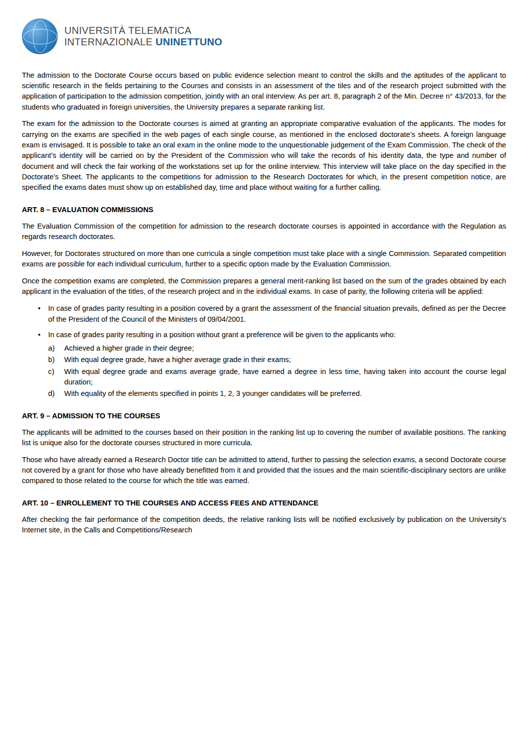Università Telematica
Internazionale Uninettuno
The admission to the Doctorate Course occurs based on public evidence selection meant to control the skills and the aptitudes of the applicant to scientific research in the fields pertaining to the Courses and consists in an assessment of the tiles and of the research project submitted with the application of participation to the admission competition, jointly with an oral interview. As per art. 8, paragraph 2 of the Min. Decree n° 43/2013, for the students who graduated in foreign universities, the University prepares a separate ranking list.
The exam for the admission to the Doctorate courses is aimed at granting an appropriate comparative evaluation of the applicants. The modes for carrying on the exams are specified in the web pages of each single course, as mentioned in the enclosed doctorate’s sheets. A foreign language exam is envisaged. It is possible to take an oral exam in the online mode to the unquestionable judgement of the Exam Commission. The check of the applicant’s identity will be carried on by the President of the Commission who will take the records of his identity data, the type and number of document and will check the fair working of the workstations set up for the online interview. This interview will take place on the day specified in the Doctorate’s Sheet. The applicants to the competitions for admission to the Research Doctorates for which, in the present competition notice, are specified the exams dates must show up on established day, time and place without waiting for a further calling.
ART. 8 – EVALUATION COMMISSIONS
The Evaluation Commission of the competition for admission to the research doctorate courses is appointed in accordance with the Regulation as regards research doctorates.
However, for Doctorates structured on more than one curricula a single competition must take place with a single Commission. Separated competition exams are possible for each individual curriculum, further to a specific option made by the Evaluation Commission.
Once the competition exams are completed, the Commission prepares a general merit-ranking list based on the sum of the grades obtained by each applicant in the evaluation of the titles, of the research project and in the individual exams. In case of parity, the following criteria will be applied:
In case of grades parity resulting in a position covered by a grant the assessment of the financial situation prevails, defined as per the Decree of the President of the Council of the Ministers of 09/04/2001.
In case of grades parity resulting in a position without grant a preference will be given to the applicants who:
Achieved a higher grade in their degree;
With equal degree grade, have a higher average grade in their exams;
With equal degree grade and exams average grade, have earned a degree in less time, having taken into account the course legal duration;
With equality of the elements specified in points 1, 2, 3 younger candidates will be preferred.
ART. 9 – ADMISSION TO THE COURSES
The applicants will be admitted to the courses based on their position in the ranking list up to covering the number of available positions. The ranking list is unique also for the doctorate courses structured in more curricula.
Those who have already earned a Research Doctor title can be admitted to attend, further to passing the selection exams, a second Doctorate course not covered by a grant for those who have already benefitted from it and provided that the issues and the main scientific-disciplinary sectors are unlike compared to those related to the course for which the title was earned.
ART. 10 – ENROLLEMENT TO THE COURSES AND ACCESS FEES AND ATTENDANCE
After checking the fair performance of the competition deeds, the relative ranking lists will be notified exclusively by publication on the University’s Internet site, in the Calls and Competitions/Research